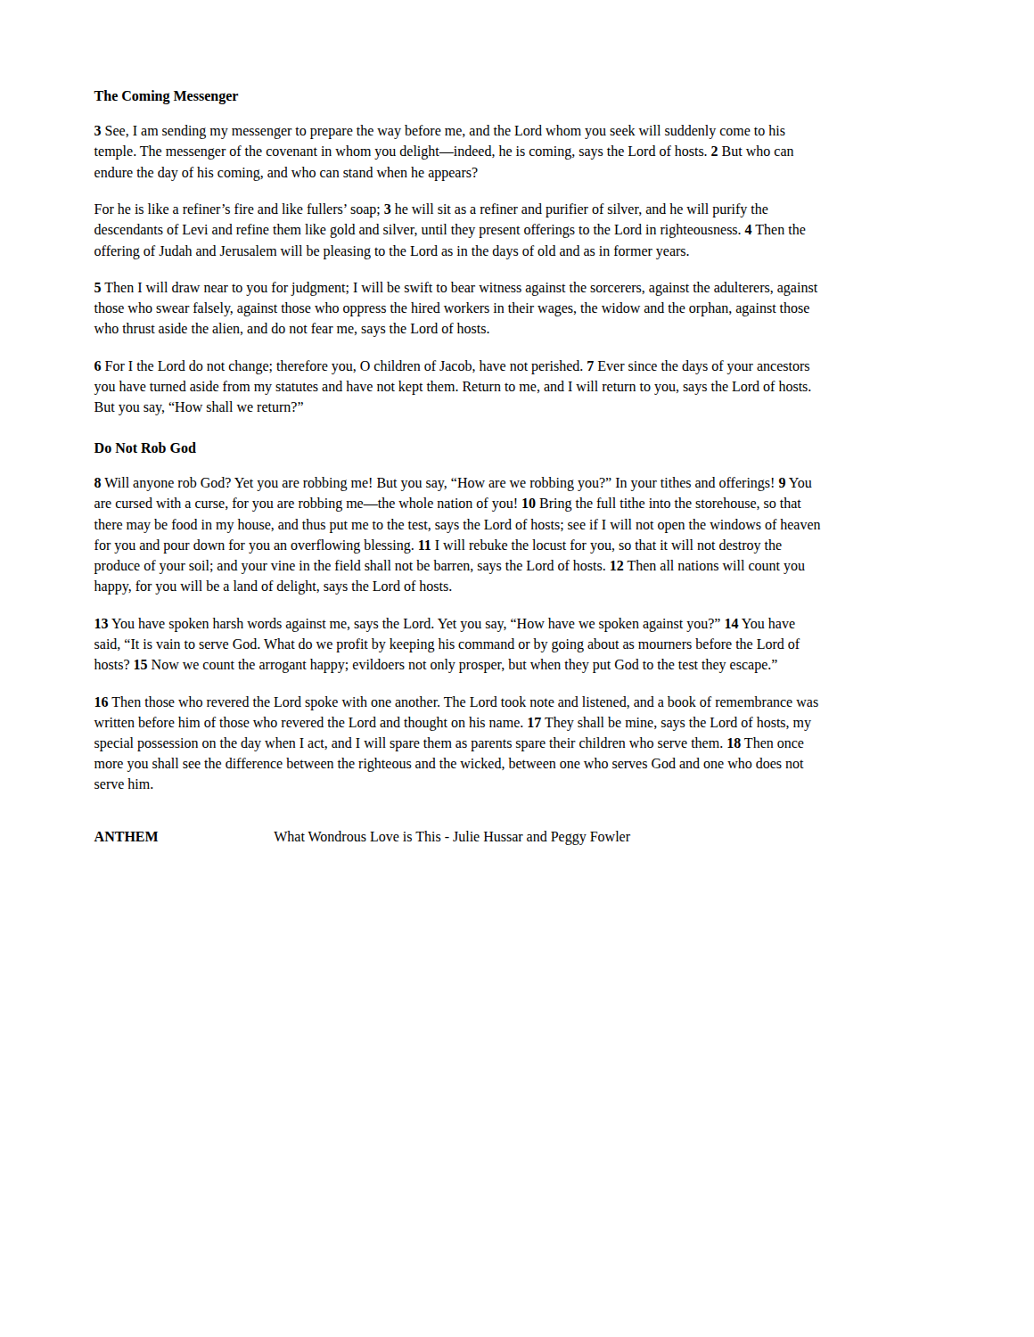The Coming Messenger
3 See, I am sending my messenger to prepare the way before me, and the Lord whom you seek will suddenly come to his temple. The messenger of the covenant in whom you delight—indeed, he is coming, says the Lord of hosts. 2 But who can endure the day of his coming, and who can stand when he appears?
For he is like a refiner’s fire and like fullers’ soap; 3 he will sit as a refiner and purifier of silver, and he will purify the descendants of Levi and refine them like gold and silver, until they present offerings to the Lord in righteousness. 4 Then the offering of Judah and Jerusalem will be pleasing to the Lord as in the days of old and as in former years.
5 Then I will draw near to you for judgment; I will be swift to bear witness against the sorcerers, against the adulterers, against those who swear falsely, against those who oppress the hired workers in their wages, the widow and the orphan, against those who thrust aside the alien, and do not fear me, says the Lord of hosts.
6 For I the Lord do not change; therefore you, O children of Jacob, have not perished. 7 Ever since the days of your ancestors you have turned aside from my statutes and have not kept them. Return to me, and I will return to you, says the Lord of hosts. But you say, “How shall we return?”
Do Not Rob God
8 Will anyone rob God? Yet you are robbing me! But you say, “How are we robbing you?” In your tithes and offerings! 9 You are cursed with a curse, for you are robbing me—the whole nation of you! 10 Bring the full tithe into the storehouse, so that there may be food in my house, and thus put me to the test, says the Lord of hosts; see if I will not open the windows of heaven for you and pour down for you an overflowing blessing. 11 I will rebuke the locust for you, so that it will not destroy the produce of your soil; and your vine in the field shall not be barren, says the Lord of hosts. 12 Then all nations will count you happy, for you will be a land of delight, says the Lord of hosts.
13 You have spoken harsh words against me, says the Lord. Yet you say, “How have we spoken against you?” 14 You have said, “It is vain to serve God. What do we profit by keeping his command or by going about as mourners before the Lord of hosts? 15 Now we count the arrogant happy; evildoers not only prosper, but when they put God to the test they escape.”
16 Then those who revered the Lord spoke with one another. The Lord took note and listened, and a book of remembrance was written before him of those who revered the Lord and thought on his name. 17 They shall be mine, says the Lord of hosts, my special possession on the day when I act, and I will spare them as parents spare their children who serve them. 18 Then once more you shall see the difference between the righteous and the wicked, between one who serves God and one who does not serve him.
ANTHEM What Wondrous Love is This - Julie Hussar and Peggy Fowler